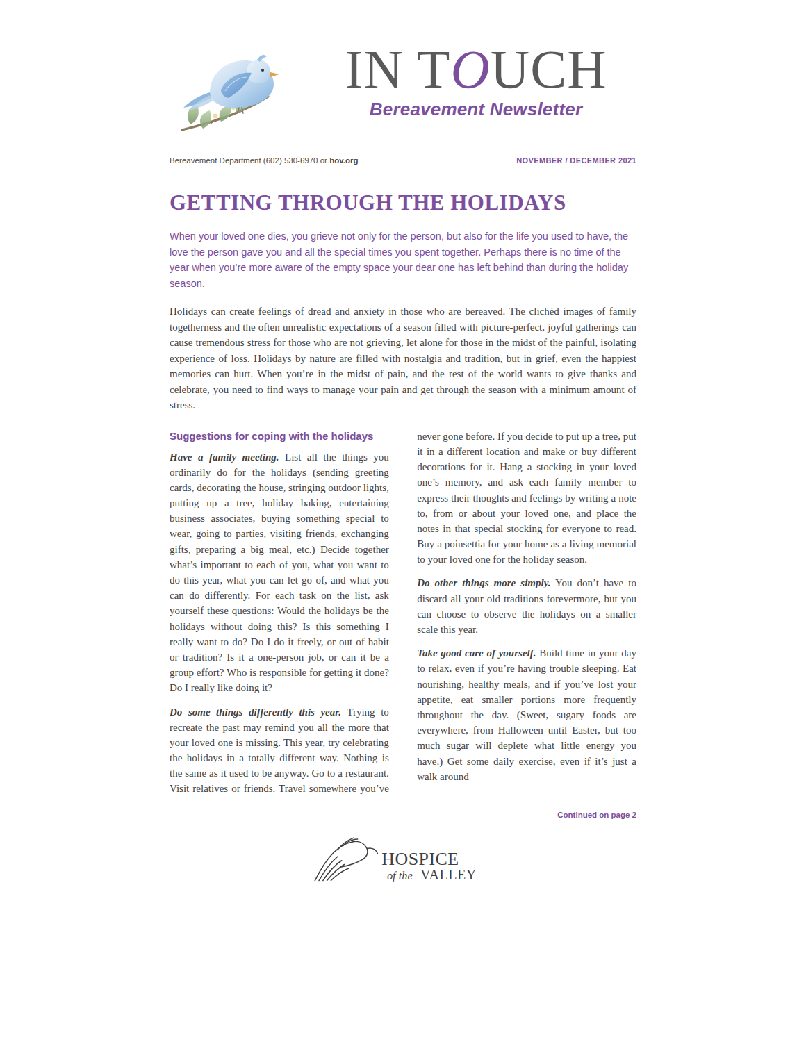IN TOUCH
Bereavement Newsletter
Bereavement Department (602) 530-6970 or hov.org
NOVEMBER / DECEMBER 2021
GETTING THROUGH THE HOLIDAYS
When your loved one dies, you grieve not only for the person, but also for the life you used to have, the love the person gave you and all the special times you spent together. Perhaps there is no time of the year when you’re more aware of the empty space your dear one has left behind than during the holiday season.
Holidays can create feelings of dread and anxiety in those who are bereaved. The clichéd images of family togetherness and the often unrealistic expectations of a season filled with picture-perfect, joyful gatherings can cause tremendous stress for those who are not grieving, let alone for those in the midst of the painful, isolating experience of loss. Holidays by nature are filled with nostalgia and tradition, but in grief, even the happiest memories can hurt. When you’re in the midst of pain, and the rest of the world wants to give thanks and celebrate, you need to find ways to manage your pain and get through the season with a minimum amount of stress.
Suggestions for coping with the holidays
Have a family meeting. List all the things you ordinarily do for the holidays (sending greeting cards, decorating the house, stringing outdoor lights, putting up a tree, holiday baking, entertaining business associates, buying something special to wear, going to parties, visiting friends, exchanging gifts, preparing a big meal, etc.) Decide together what’s important to each of you, what you want to do this year, what you can let go of, and what you can do differently. For each task on the list, ask yourself these questions: Would the holidays be the holidays without doing this? Is this something I really want to do? Do I do it freely, or out of habit or tradition? Is it a one-person job, or can it be a group effort? Who is responsible for getting it done? Do I really like doing it?
Do some things differently this year. Trying to recreate the past may remind you all the more that your loved one is missing. This year, try celebrating the holidays in a totally different way. Nothing is the same as it used to be anyway. Go to a restaurant. Visit relatives or friends. Travel somewhere you’ve never gone before. If you decide to put up a tree, put it in a different location and make or buy different decorations for it. Hang a stocking in your loved one’s memory, and ask each family member to express their thoughts and feelings by writing a note to, from or about your loved one, and place the notes in that special stocking for everyone to read. Buy a poinsettia for your home as a living memorial to your loved one for the holiday season.
Do other things more simply. You don’t have to discard all your old traditions forevermore, but you can choose to observe the holidays on a smaller scale this year.
Take good care of yourself. Build time in your day to relax, even if you’re having trouble sleeping. Eat nourishing, healthy meals, and if you’ve lost your appetite, eat smaller portions more frequently throughout the day. (Sweet, sugary foods are everywhere, from Halloween until Easter, but too much sugar will deplete what little energy you have.) Get some daily exercise, even if it’s just a walk around
Continued on page 2
HOSPICE of the VALLEY